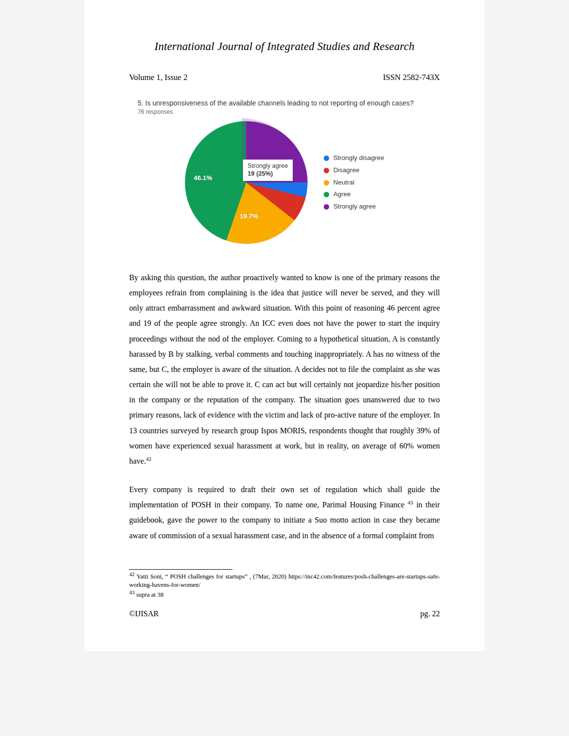International Journal of Integrated Studies and Research
Volume 1, Issue 2
ISSN 2582-743X
5. Is unresponsiveness of the available channels leading to not reporting of enough cases?
76 responses
46.1%
19.7%
Strongly agree
19 (25%)
Strongly disagree
Disagree
Neutral
Agree
Strongly agree
By asking this question, the author proactively wanted to know is one of the primary reasons the employees refrain from complaining is the idea that justice will never be served, and they will only attract embarrassment and awkward situation. With this point of reasoning 46 percent agree and 19 of the people agree strongly. An ICC even does not have the power to start the inquiry proceedings without the nod of the employer. Coming to a hypothetical situation, A is constantly harassed by B by stalking, verbal comments and touching inappropriately. A has no witness of the same, but C, the employer is aware of the situation. A decides not to file the complaint as she was certain she will not be able to prove it. C can act but will certainly not jeopardize his/her position in the company or the reputation of the company. The situation goes unanswered due to two primary reasons, lack of evidence with the victim and lack of pro-active nature of the employer. In 13 countries surveyed by research group Ispos MORIS, respondents thought that roughly 39% of women have experienced sexual harassment at work, but in reality, on average of 60% women have.42
Every company is required to draft their own set of regulation which shall guide the implementation of POSH in their company. To name one, Parimal Housing Finance 43 in their guidebook, gave the power to the company to initiate a Suo motto action in case they became aware of commission of a sexual harassment case, and in the absence of a formal complaint from
42 Yatti Soni, “ POSH challenges for startups” , (7Mar, 2020) https://inc42.com/features/posh-challenges-are-startups-safe-working-havens-for-women/
43 supra at 38
©IJISAR
pg. 22